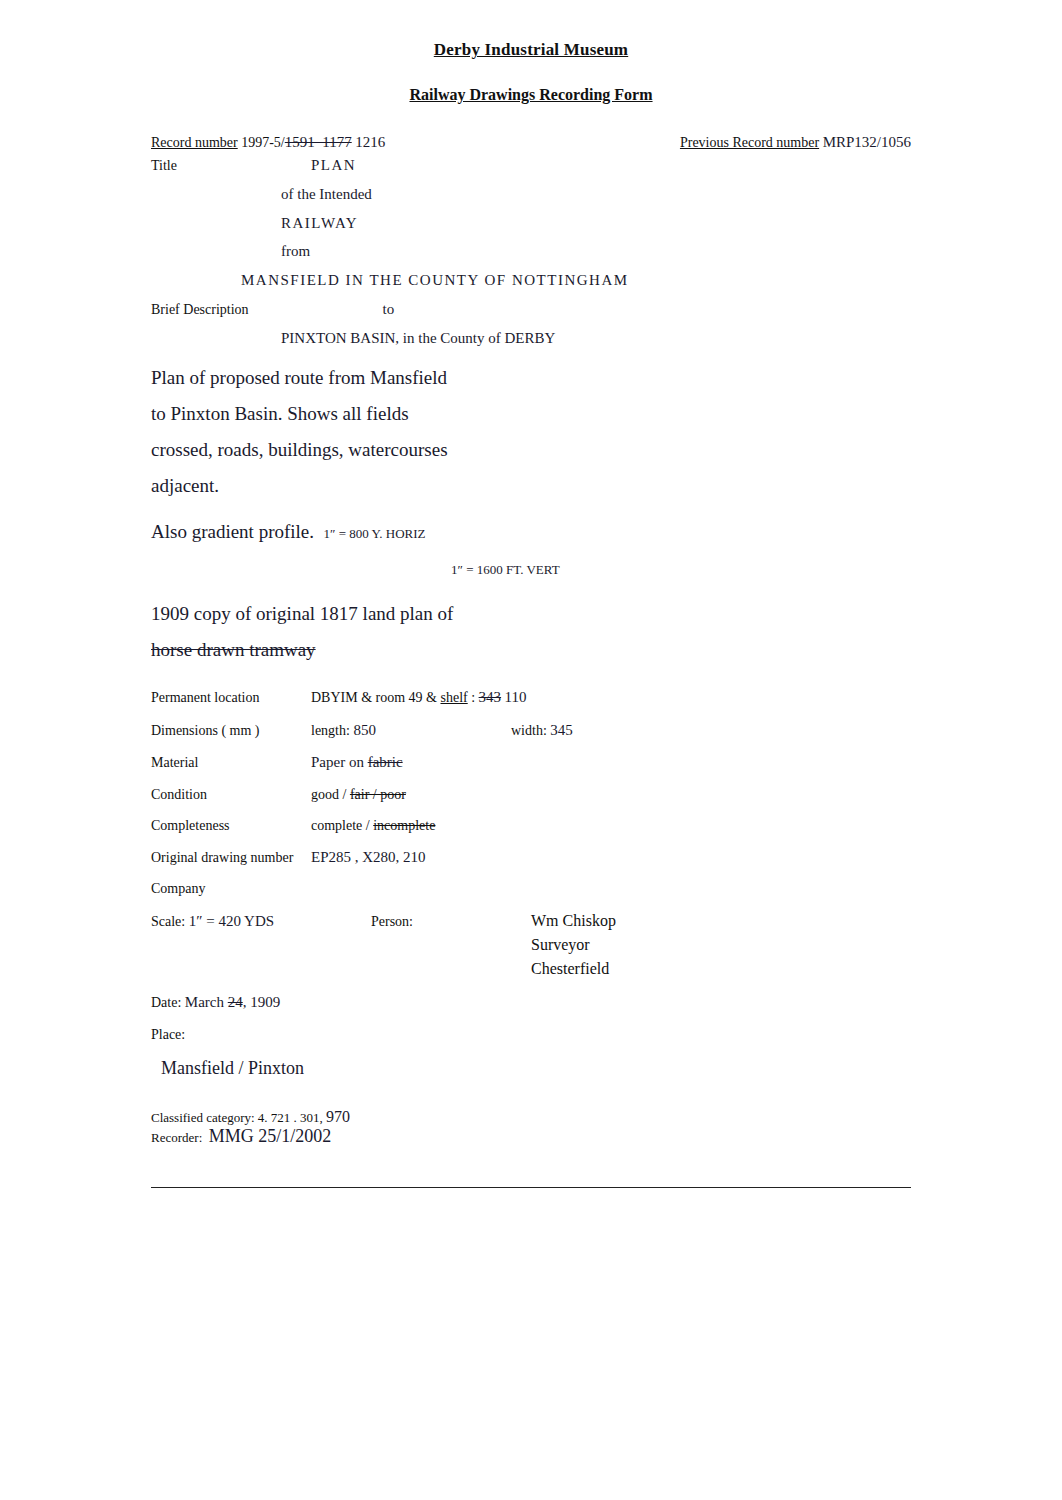Derby Industrial Museum
Railway Drawings Recording Form
Record number 1997-5/1591 1177 1216
Previous Record number MRP132/1056
Title PLAN
of the Intended
RAILWAY
from
MANSFIELD IN THE COUNTY OF NOTTINGHAM
Brief Description to
PINXTON BASIN, in the County of DERBY
Plan of proposed route from Mansfield
to Pinxton Basin. Shows all fields
crossed, roads, buildings, watercourses
adjacent.
Also gradient profile. 1″ = 800 Y. HORIZ
1″ = 1600 FT. VERT
1909 copy of original 1817 land plan of
horse drawn tramway
Permanent location DBYIM & room 49 & shelf : 343 110
Dimensions ( mm ) length: 850 width: 345
Material Paper on fabric
Condition good / fair / poor
Completeness complete / incomplete
Original drawing number EP285 , X280, 210
Company
Scale: 1″ = 420 YDS Person: Wm Chiskop
Surveyor
Chesterfield
Date: March 24, 1909
Place:
Mansfield / Pinxton
Classified category: 4. 721 . 301, 970
Recorder: MMG 25/1/2002